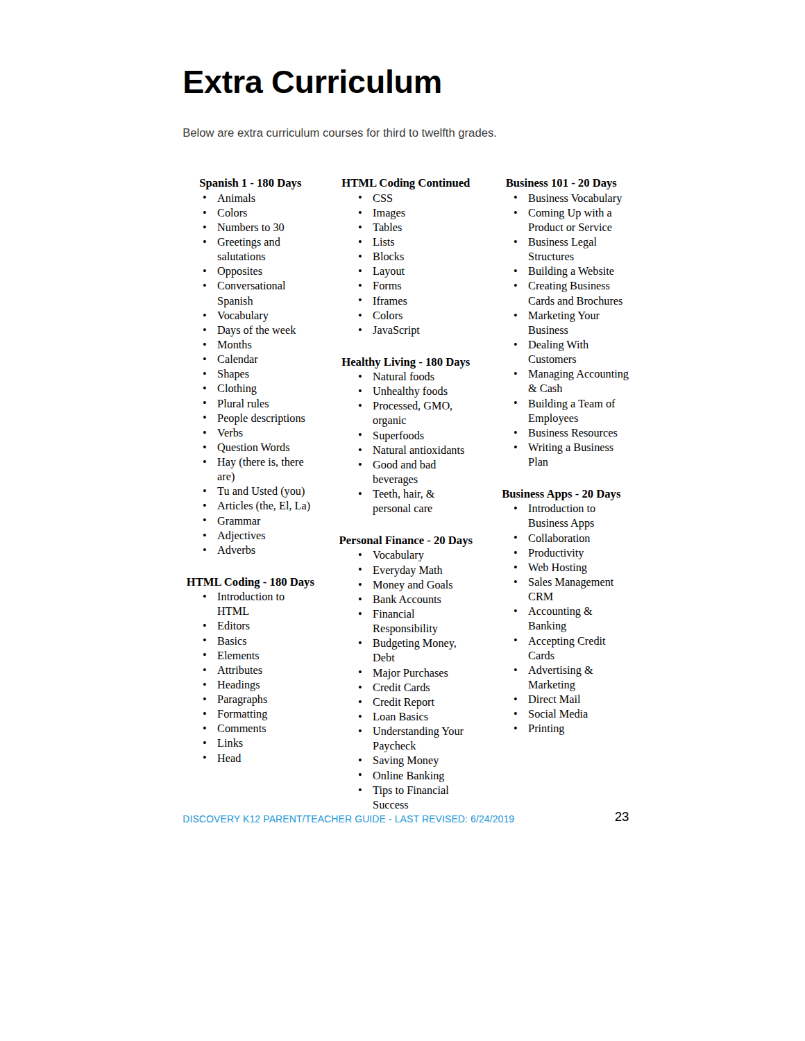Extra Curriculum
Below are extra curriculum courses for third to twelfth grades.
Spanish 1 - 180 Days
Animals
Colors
Numbers to 30
Greetings and salutations
Opposites
Conversational Spanish
Vocabulary
Days of the week
Months
Calendar
Shapes
Clothing
Plural rules
People descriptions
Verbs
Question Words
Hay (there is, there are)
Tu and Usted (you)
Articles (the, El, La)
Grammar
Adjectives
Adverbs
HTML Coding - 180 Days
Introduction to HTML
Editors
Basics
Elements
Attributes
Headings
Paragraphs
Formatting
Comments
Links
Head
HTML Coding Continued
CSS
Images
Tables
Lists
Blocks
Layout
Forms
Iframes
Colors
JavaScript
Healthy Living - 180 Days
Natural foods
Unhealthy foods
Processed, GMO, organic
Superfoods
Natural antioxidants
Good and bad beverages
Teeth, hair, & personal care
Personal Finance - 20 Days
Vocabulary
Everyday Math
Money and Goals
Bank Accounts
Financial Responsibility
Budgeting Money, Debt
Major Purchases
Credit Cards
Credit Report
Loan Basics
Understanding Your Paycheck
Saving Money
Online Banking
Tips to Financial Success
Business 101 - 20 Days
Business Vocabulary
Coming Up with a Product or Service
Business Legal Structures
Building a Website
Creating Business Cards and Brochures
Marketing Your Business
Dealing With Customers
Managing Accounting & Cash
Building a Team of Employees
Business Resources
Writing a Business Plan
Business Apps - 20 Days
Introduction to Business Apps
Collaboration
Productivity
Web Hosting
Sales Management CRM
Accounting & Banking
Accepting Credit Cards
Advertising & Marketing
Direct Mail
Social Media
Printing
DISCOVERY K12 PARENT/TEACHER GUIDE - LAST REVISED: 6/24/2019
23